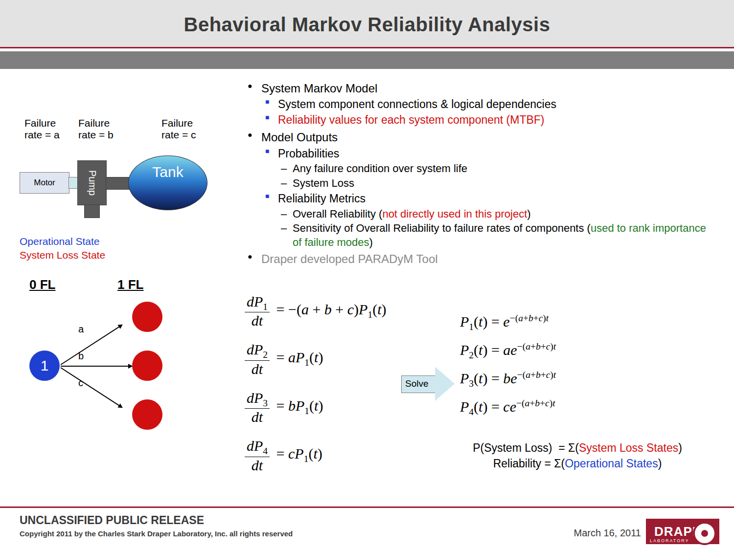Behavioral Markov Reliability Analysis
Failure
rate = a
Failure
rate = b
Failure
rate = c
Motor
Pump
Tank
Operational State
System Loss State
0 FL
1 FL
1
2
3
4
a
b
c
System Markov Model
System component connections & logical dependencies
Reliability values for each system component (MTBF)
Model Outputs
Probabilities
Any failure condition over system life
System Loss
Reliability Metrics
Overall Reliability (not directly used in this project)
Sensitivity of Overall Reliability to failure rates of components (used to rank importance of failure modes)
Draper developed PARADyM Tool
dP1 dt = −(a + b + c)P1(t)
dP2 dt = aP1(t)
dP3 dt = bP1(t)
dP4 dt = cP1(t)
Solve
P1(t) = e−(a+b+c)t
P2(t) = ae−(a+b+c)t
P3(t) = be−(a+b+c)t
P4(t) = ce−(a+b+c)t
P(System Loss) = Σ(System Loss States)
Reliability = Σ(Operational States)
UNCLASSIFIED PUBLIC RELEASE
Copyright 2011 by the Charles Stark Draper Laboratory, Inc. all rights reserved
March 16, 2011
DRAPER
LABORATORY